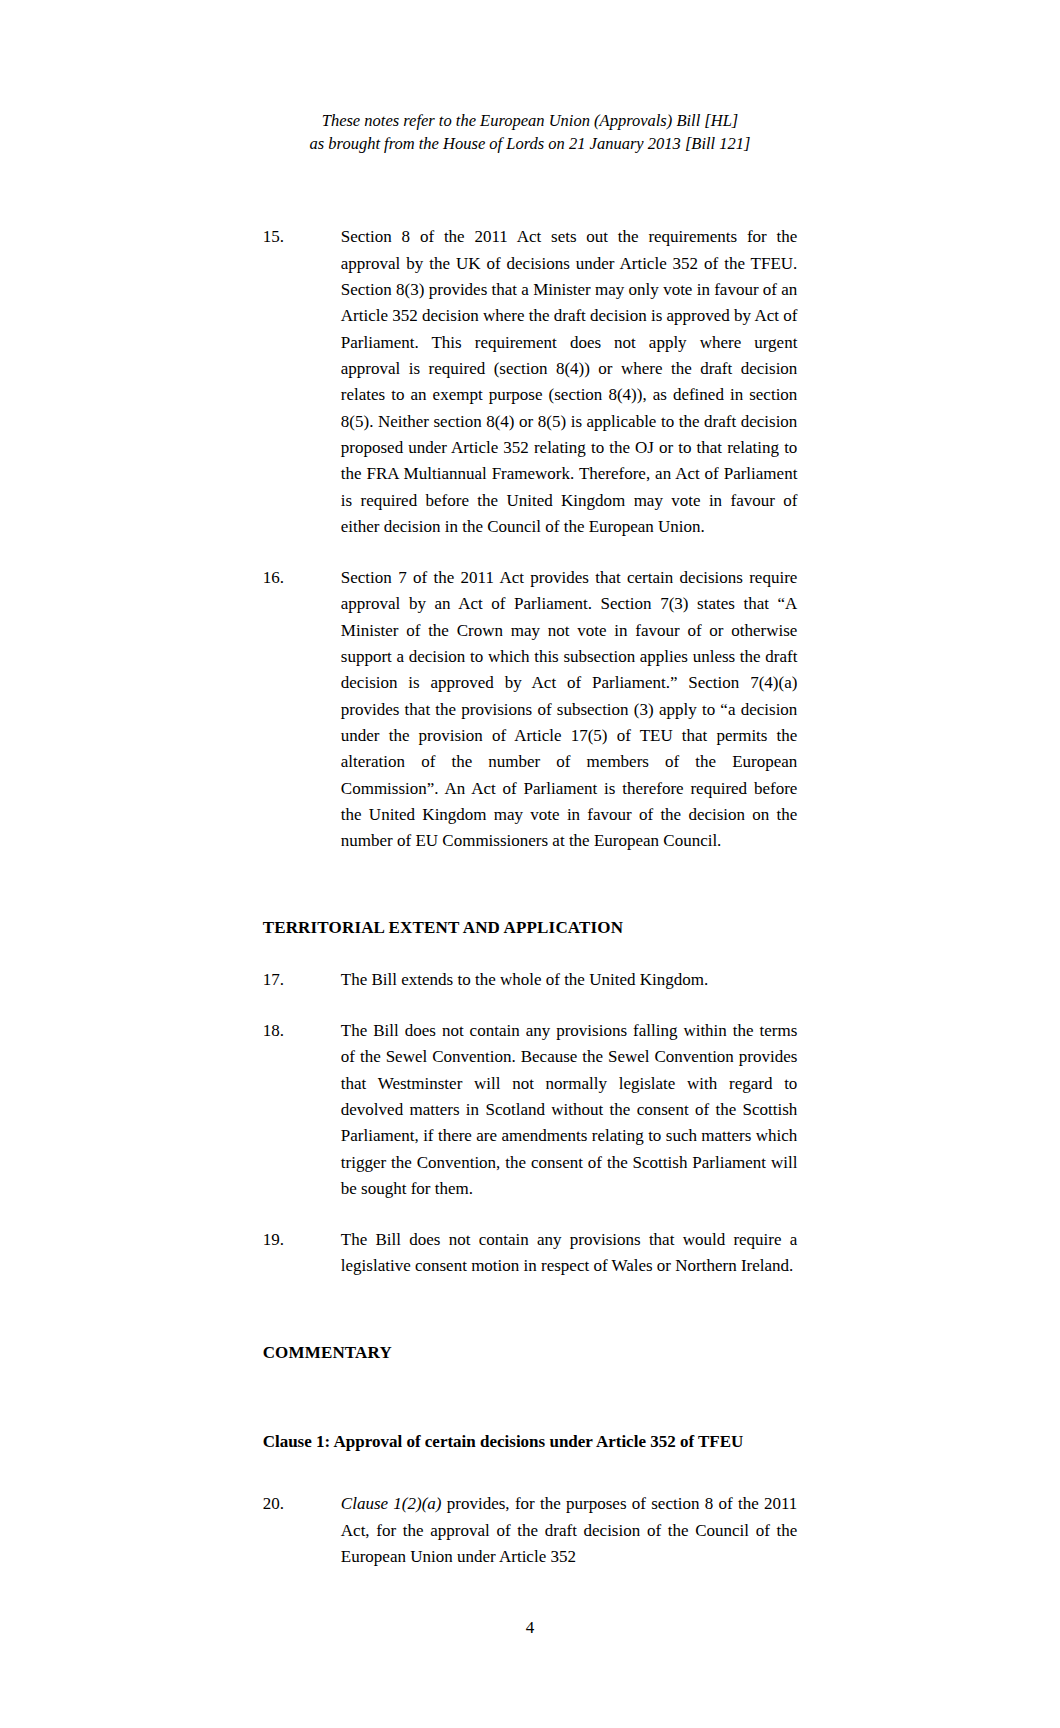These notes refer to the European Union (Approvals) Bill [HL]
as brought from the House of Lords on 21 January 2013 [Bill 121]
15. Section 8 of the 2011 Act sets out the requirements for the approval by the UK of decisions under Article 352 of the TFEU. Section 8(3) provides that a Minister may only vote in favour of an Article 352 decision where the draft decision is approved by Act of Parliament. This requirement does not apply where urgent approval is required (section 8(4)) or where the draft decision relates to an exempt purpose (section 8(4)), as defined in section 8(5). Neither section 8(4) or 8(5) is applicable to the draft decision proposed under Article 352 relating to the OJ or to that relating to the FRA Multiannual Framework. Therefore, an Act of Parliament is required before the United Kingdom may vote in favour of either decision in the Council of the European Union.
16. Section 7 of the 2011 Act provides that certain decisions require approval by an Act of Parliament. Section 7(3) states that “A Minister of the Crown may not vote in favour of or otherwise support a decision to which this subsection applies unless the draft decision is approved by Act of Parliament.” Section 7(4)(a) provides that the provisions of subsection (3) apply to “a decision under the provision of Article 17(5) of TEU that permits the alteration of the number of members of the European Commission”. An Act of Parliament is therefore required before the United Kingdom may vote in favour of the decision on the number of EU Commissioners at the European Council.
Territorial extent and application
17. The Bill extends to the whole of the United Kingdom.
18. The Bill does not contain any provisions falling within the terms of the Sewel Convention. Because the Sewel Convention provides that Westminster will not normally legislate with regard to devolved matters in Scotland without the consent of the Scottish Parliament, if there are amendments relating to such matters which trigger the Convention, the consent of the Scottish Parliament will be sought for them.
19. The Bill does not contain any provisions that would require a legislative consent motion in respect of Wales or Northern Ireland.
Commentary
Clause 1: Approval of certain decisions under Article 352 of TFEU
20. Clause 1(2)(a) provides, for the purposes of section 8 of the 2011 Act, for the approval of the draft decision of the Council of the European Union under Article 352
4